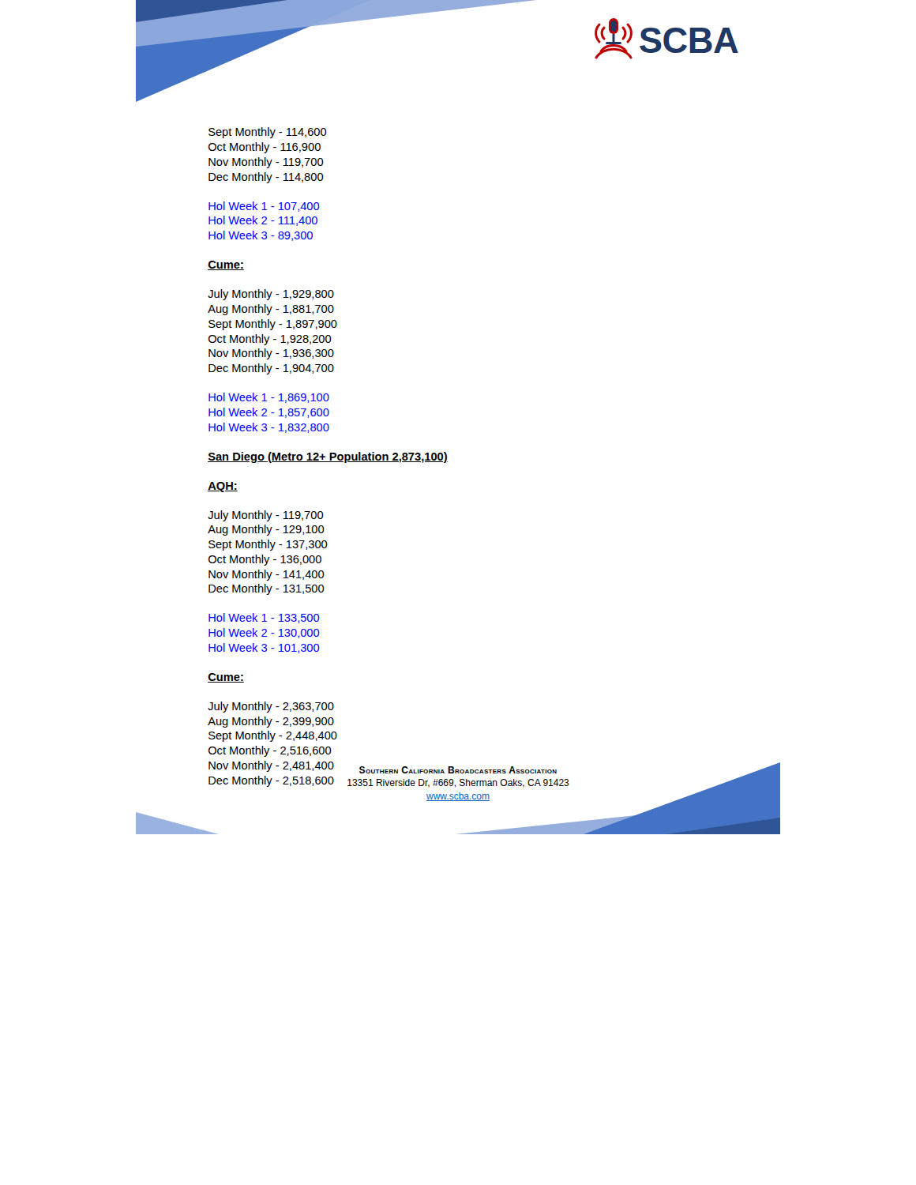SCBA
Sept Monthly - 114,600
Oct Monthly - 116,900
Nov Monthly - 119,700
Dec Monthly - 114,800
Hol Week 1 - 107,400
Hol Week 2 - 111,400
Hol Week 3 - 89,300
Cume:
July Monthly - 1,929,800
Aug Monthly - 1,881,700
Sept Monthly - 1,897,900
Oct Monthly - 1,928,200
Nov Monthly - 1,936,300
Dec Monthly - 1,904,700
Hol Week 1 - 1,869,100
Hol Week 2 - 1,857,600
Hol Week 3 - 1,832,800
San Diego (Metro 12+ Population 2,873,100)
AQH:
July Monthly - 119,700
Aug Monthly - 129,100
Sept Monthly - 137,300
Oct Monthly - 136,000
Nov Monthly - 141,400
Dec Monthly - 131,500
Hol Week 1 - 133,500
Hol Week 2 - 130,000
Hol Week 3 - 101,300
Cume:
July Monthly - 2,363,700
Aug Monthly - 2,399,900
Sept Monthly - 2,448,400
Oct Monthly - 2,516,600
Nov Monthly - 2,481,400
Dec Monthly - 2,518,600
Southern California Broadcasters Association
13351 Riverside Dr, #669, Sherman Oaks, CA 91423
www.scba.com